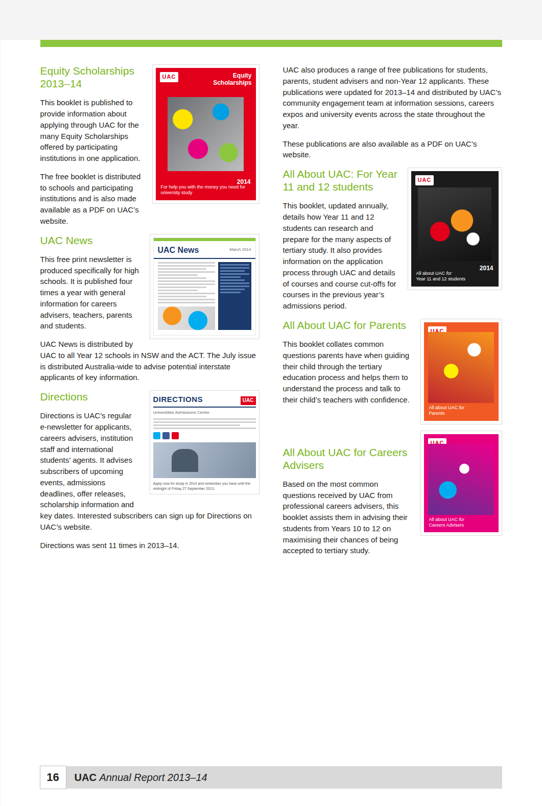UAC Equity
Scholarships
2014 For help you with the money you need for university study
Equity Scholarships
2013–14
This booklet is published to provide information about applying through UAC for the many Equity Scholarships offered by participating institutions in one application.
The free booklet is distributed to schools and participating institutions and is also made available as a PDF on UAC’s website.
UAC News March 2014
UAC News
This free print newsletter is produced specifically for high schools. It is published four times a year with general information for careers advisers, teachers, parents and students.
UAC News is distributed by UAC to all Year 12 schools in NSW and the ACT. The July issue is distributed Australia-wide to advise potential interstate applicants of key information.
DIRECTIONS UAC
Universities Admissions Centre
Apply now for study in 2014 and remember you have until the midnight of Friday 27 September 2013.
Directions
Directions is UAC’s regular e-newsletter for applicants, careers advisers, institution staff and international students’ agents. It advises subscribers of upcoming events, admissions deadlines, offer releases, scholarship information and key dates. Interested subscribers can sign up for Directions on UAC’s website.
Directions was sent 11 times in 2013–14.
UAC also produces a range of free publications for students, parents, student advisers and non-Year 12 applicants. These publications were updated for 2013–14 and distributed by UAC’s community engagement team at information sessions, careers expos and university events across the state throughout the year.
These publications are also available as a PDF on UAC’s website.
UAC
2014 All about UAC for
Year 11 and 12 students
All About UAC: For Year
11 and 12 students
This booklet, updated annually, details how Year 11 and 12 students can research and prepare for the many aspects of tertiary study. It also provides information on the application process through UAC and details of courses and course cut-offs for courses in the previous year’s admissions period.
UAC
All about UAC for
Parents
All About UAC for Parents
This booklet collates common questions parents have when guiding their child through the tertiary education process and helps them to understand the process and talk to their child’s teachers with confidence.
UAC
All about UAC for
Careers Advisers
All About UAC for Careers
Advisers
Based on the most common questions received by UAC from professional careers advisers, this booklet assists them in advising their students from Years 10 to 12 on maximising their chances of being accepted to tertiary study.
16
UAC Annual Report 2013–14